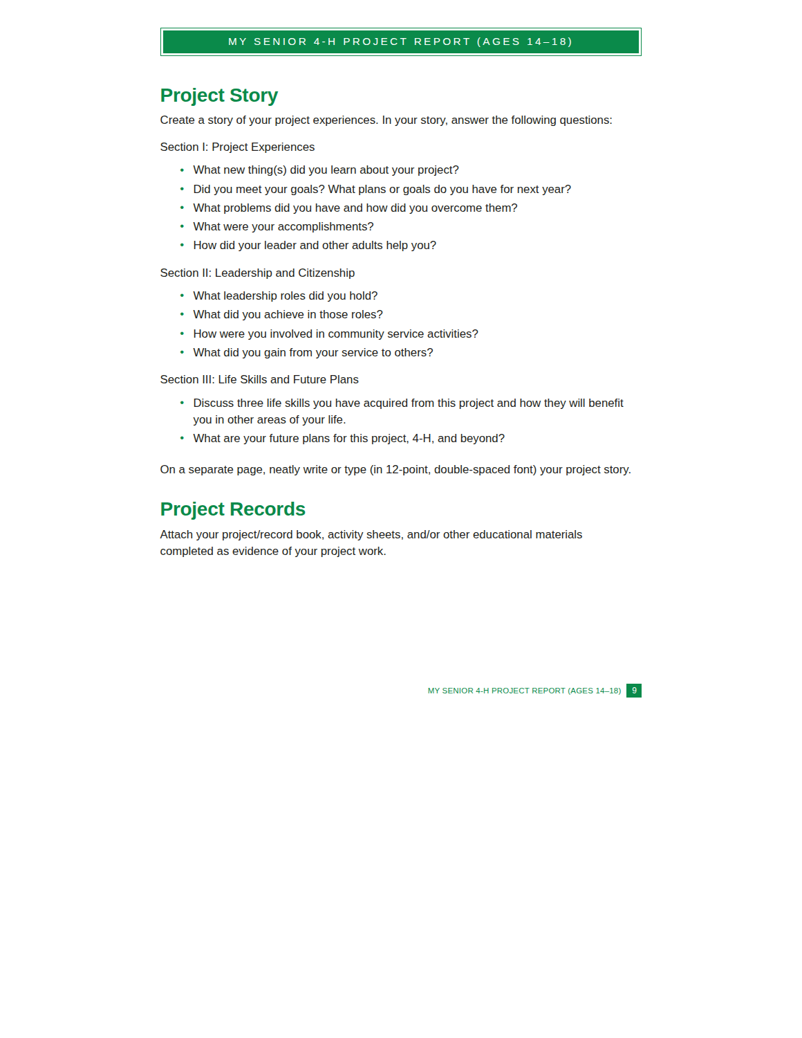MY SENIOR 4-H PROJECT REPORT (AGES 14–18)
Project Story
Create a story of your project experiences. In your story, answer the following questions:
Section I: Project Experiences
What new thing(s) did you learn about your project?
Did you meet your goals? What plans or goals do you have for next year?
What problems did you have and how did you overcome them?
What were your accomplishments?
How did your leader and other adults help you?
Section II: Leadership and Citizenship
What leadership roles did you hold?
What did you achieve in those roles?
How were you involved in community service activities?
What did you gain from your service to others?
Section III: Life Skills and Future Plans
Discuss three life skills you have acquired from this project and how they will benefit you in other areas of your life.
What are your future plans for this project, 4-H, and beyond?
On a separate page, neatly write or type (in 12-point, double-spaced font) your project story.
Project Records
Attach your project/record book, activity sheets, and/or other educational materials completed as evidence of your project work.
MY SENIOR 4-H PROJECT REPORT (AGES 14–18) 9